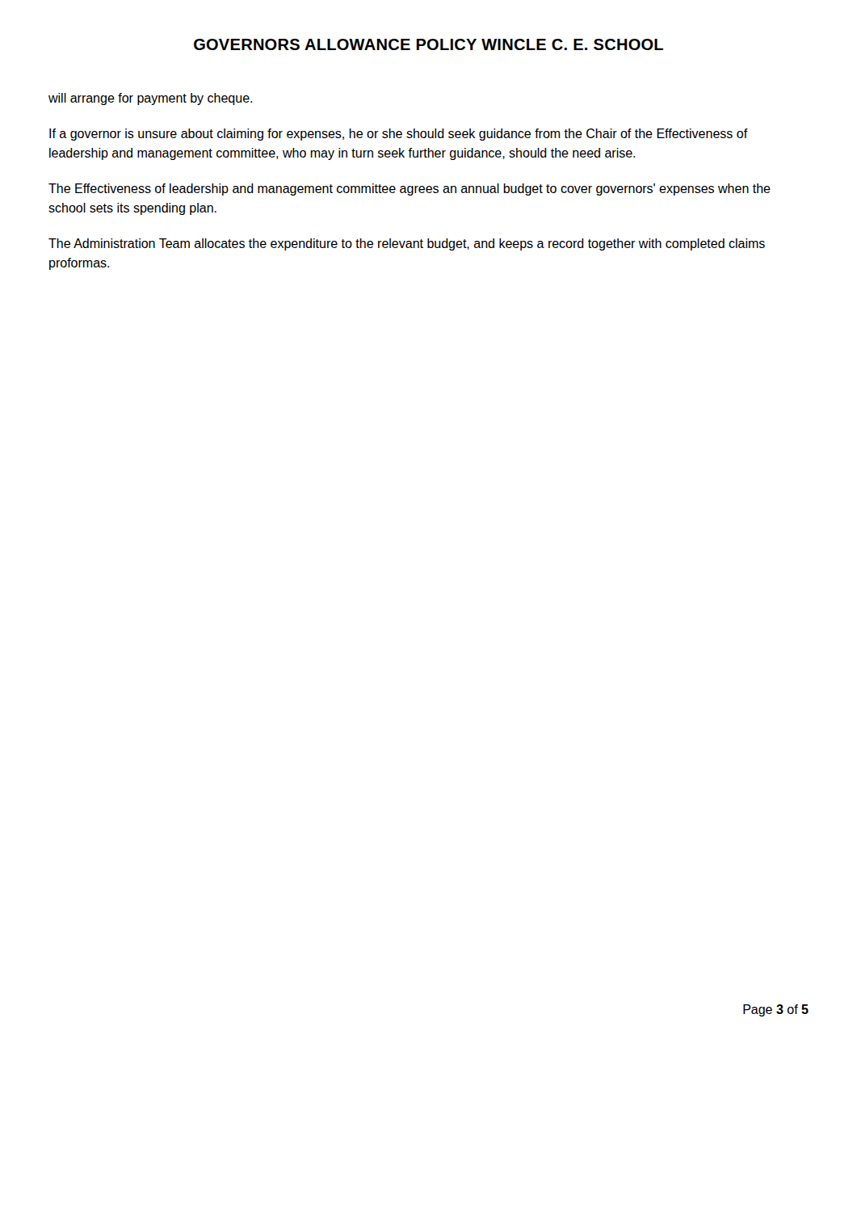GOVERNORS ALLOWANCE POLICY WINCLE C. E. SCHOOL
will arrange for payment by cheque.
If a governor is unsure about claiming for expenses, he or she should seek guidance from the Chair of the Effectiveness of leadership and management committee, who may in turn seek further guidance, should the need arise.
The Effectiveness of leadership and management committee agrees an annual budget to cover governors' expenses when the school sets its spending plan.
The Administration Team allocates the expenditure to the relevant budget, and keeps a record together with completed claims proformas.
Page 3 of 5